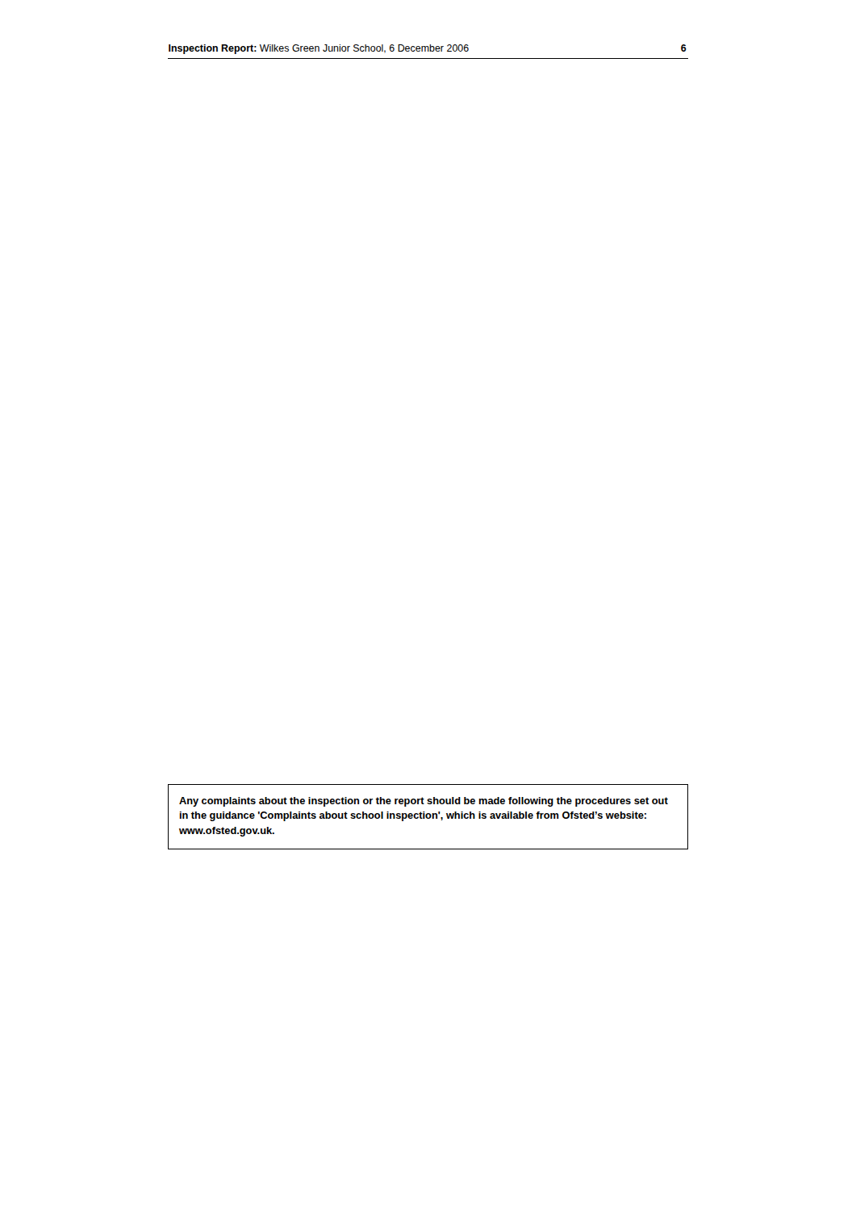Inspection Report: Wilkes Green Junior School, 6 December 2006
6
Any complaints about the inspection or the report should be made following the procedures set out in the guidance 'Complaints about school inspection', which is available from Ofsted’s website: www.ofsted.gov.uk.